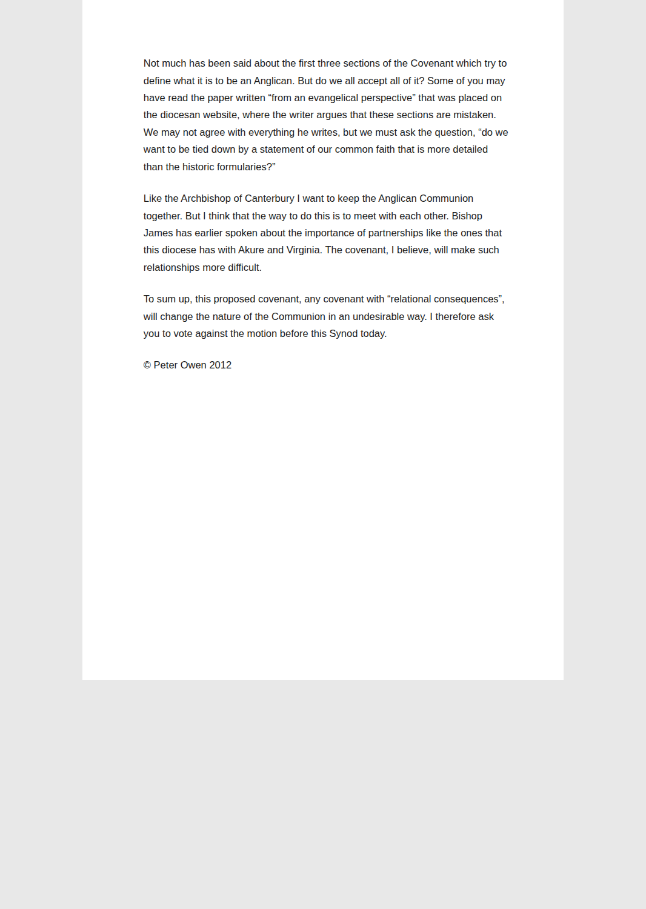Not much has been said about the first three sections of the Covenant which try to define what it is to be an Anglican. But do we all accept all of it? Some of you may have read the paper written “from an evangelical perspective” that was placed on the diocesan website, where the writer argues that these sections are mistaken. We may not agree with everything he writes, but we must ask the question, “do we want to be tied down by a statement of our common faith that is more detailed than the historic formularies?”
Like the Archbishop of Canterbury I want to keep the Anglican Communion together. But I think that the way to do this is to meet with each other. Bishop James has earlier spoken about the importance of partnerships like the ones that this diocese has with Akure and Virginia. The covenant, I believe, will make such relationships more difficult.
To sum up, this proposed covenant, any covenant with “relational consequences”, will change the nature of the Communion in an undesirable way. I therefore ask you to vote against the motion before this Synod today.
© Peter Owen 2012